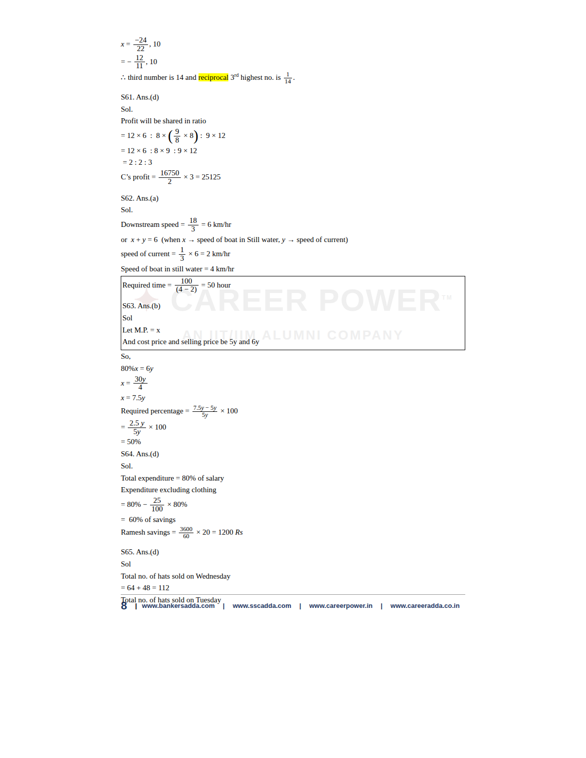✦ CAREER POWERTM
AN IIT/IIM ALUMNI COMPANY
x = −2422, 10
= − 1211, 10
∴ third number is 14 and reciprocal 3rd highest no. is 114.
S61. Ans.(d)
Sol.
Profit will be shared in ratio
= 12 × 6 : 8 × (98 × 8) : 9 × 12
= 12 × 6 : 8 × 9 : 9 × 12
= 2 : 2 : 3
C’s profit = 167502 × 3 = 25125
S62. Ans.(a)
Sol.
Downstream speed = 183 = 6 km/hr
or x + y = 6 (when x → speed of boat in Still water, y → speed of current)
speed of current = 13 × 6 = 2 km/hr
Speed of boat in still water = 4 km/hr
Required time = 100(4 − 2) = 50 hour
S63. Ans.(b)
Sol
Let M.P. = x
And cost price and selling price be 5y and 6y
So,
80%x = 6y
x = 30y 4
x = 7.5y
Required percentage = 7.5y − 5y 5y × 100
= 2.5 y 5y × 100
= 50%
S64. Ans.(d)
Sol.
Total expenditure = 80% of salary
Expenditure excluding clothing
= 80% − 25100 × 80%
= 60% of savings
Ramesh savings = 360060 × 20 = 1200 Rs
S65. Ans.(d)
Sol
Total no. of hats sold on Wednesday
= 64 + 48 = 112
Total no. of hats sold on Tuesday
8 | www.bankersadda.com | www.sscadda.com | www.careerpower.in | www.careeradda.co.in